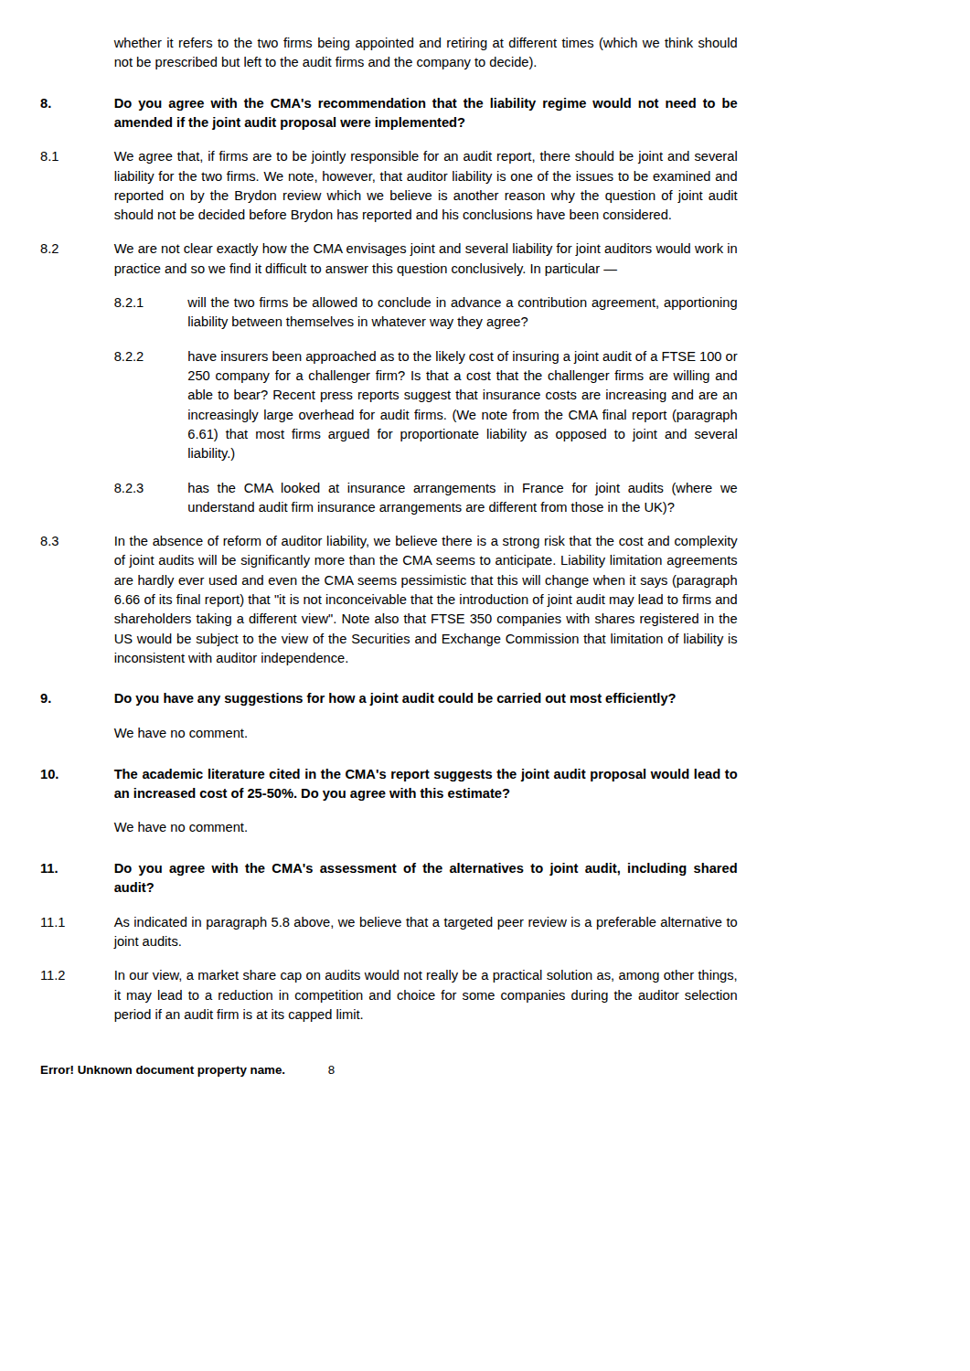whether it refers to the two firms being appointed and retiring at different times (which we think should not be prescribed but left to the audit firms and the company to decide).
8. Do you agree with the CMA's recommendation that the liability regime would not need to be amended if the joint audit proposal were implemented?
8.1 We agree that, if firms are to be jointly responsible for an audit report, there should be joint and several liability for the two firms. We note, however, that auditor liability is one of the issues to be examined and reported on by the Brydon review which we believe is another reason why the question of joint audit should not be decided before Brydon has reported and his conclusions have been considered.
8.2 We are not clear exactly how the CMA envisages joint and several liability for joint auditors would work in practice and so we find it difficult to answer this question conclusively. In particular —
8.2.1 will the two firms be allowed to conclude in advance a contribution agreement, apportioning liability between themselves in whatever way they agree?
8.2.2 have insurers been approached as to the likely cost of insuring a joint audit of a FTSE 100 or 250 company for a challenger firm? Is that a cost that the challenger firms are willing and able to bear? Recent press reports suggest that insurance costs are increasing and are an increasingly large overhead for audit firms. (We note from the CMA final report (paragraph 6.61) that most firms argued for proportionate liability as opposed to joint and several liability.)
8.2.3 has the CMA looked at insurance arrangements in France for joint audits (where we understand audit firm insurance arrangements are different from those in the UK)?
8.3 In the absence of reform of auditor liability, we believe there is a strong risk that the cost and complexity of joint audits will be significantly more than the CMA seems to anticipate. Liability limitation agreements are hardly ever used and even the CMA seems pessimistic that this will change when it says (paragraph 6.66 of its final report) that "it is not inconceivable that the introduction of joint audit may lead to firms and shareholders taking a different view". Note also that FTSE 350 companies with shares registered in the US would be subject to the view of the Securities and Exchange Commission that limitation of liability is inconsistent with auditor independence.
9. Do you have any suggestions for how a joint audit could be carried out most efficiently?
We have no comment.
10. The academic literature cited in the CMA's report suggests the joint audit proposal would lead to an increased cost of 25-50%. Do you agree with this estimate?
We have no comment.
11. Do you agree with the CMA's assessment of the alternatives to joint audit, including shared audit?
11.1 As indicated in paragraph 5.8 above, we believe that a targeted peer review is a preferable alternative to joint audits.
11.2 In our view, a market share cap on audits would not really be a practical solution as, among other things, it may lead to a reduction in competition and choice for some companies during the auditor selection period if an audit firm is at its capped limit.
Error! Unknown document property name. 8